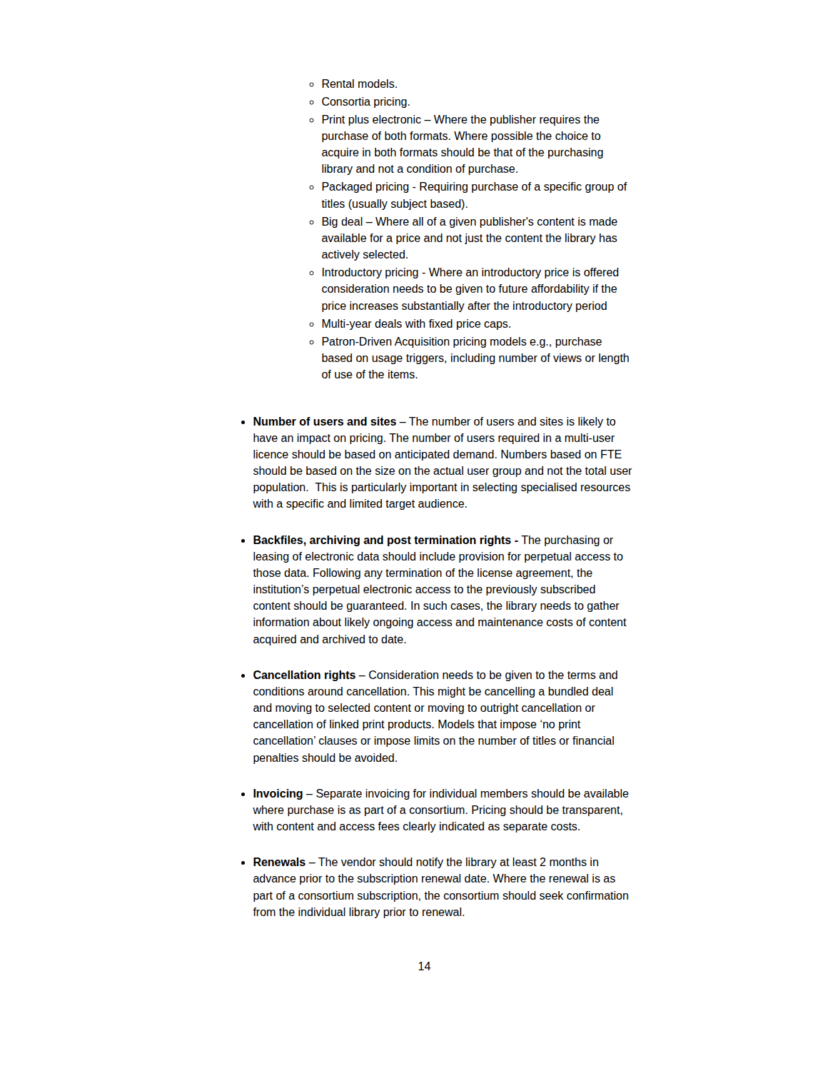Rental models.
Consortia pricing.
Print plus electronic – Where the publisher requires the purchase of both formats. Where possible the choice to acquire in both formats should be that of the purchasing library and not a condition of purchase.
Packaged pricing - Requiring purchase of a specific group of titles (usually subject based).
Big deal – Where all of a given publisher's content is made available for a price and not just the content the library has actively selected.
Introductory pricing - Where an introductory price is offered consideration needs to be given to future affordability if the price increases substantially after the introductory period
Multi-year deals with fixed price caps.
Patron-Driven Acquisition pricing models e.g., purchase based on usage triggers, including number of views or length of use of the items.
Number of users and sites – The number of users and sites is likely to have an impact on pricing. The number of users required in a multi-user licence should be based on anticipated demand. Numbers based on FTE should be based on the size on the actual user group and not the total user population. This is particularly important in selecting specialised resources with a specific and limited target audience.
Backfiles, archiving and post termination rights - The purchasing or leasing of electronic data should include provision for perpetual access to those data. Following any termination of the license agreement, the institution’s perpetual electronic access to the previously subscribed content should be guaranteed. In such cases, the library needs to gather information about likely ongoing access and maintenance costs of content acquired and archived to date.
Cancellation rights – Consideration needs to be given to the terms and conditions around cancellation. This might be cancelling a bundled deal and moving to selected content or moving to outright cancellation or cancellation of linked print products. Models that impose ‘no print cancellation’ clauses or impose limits on the number of titles or financial penalties should be avoided.
Invoicing – Separate invoicing for individual members should be available where purchase is as part of a consortium. Pricing should be transparent, with content and access fees clearly indicated as separate costs.
Renewals – The vendor should notify the library at least 2 months in advance prior to the subscription renewal date. Where the renewal is as part of a consortium subscription, the consortium should seek confirmation from the individual library prior to renewal.
14